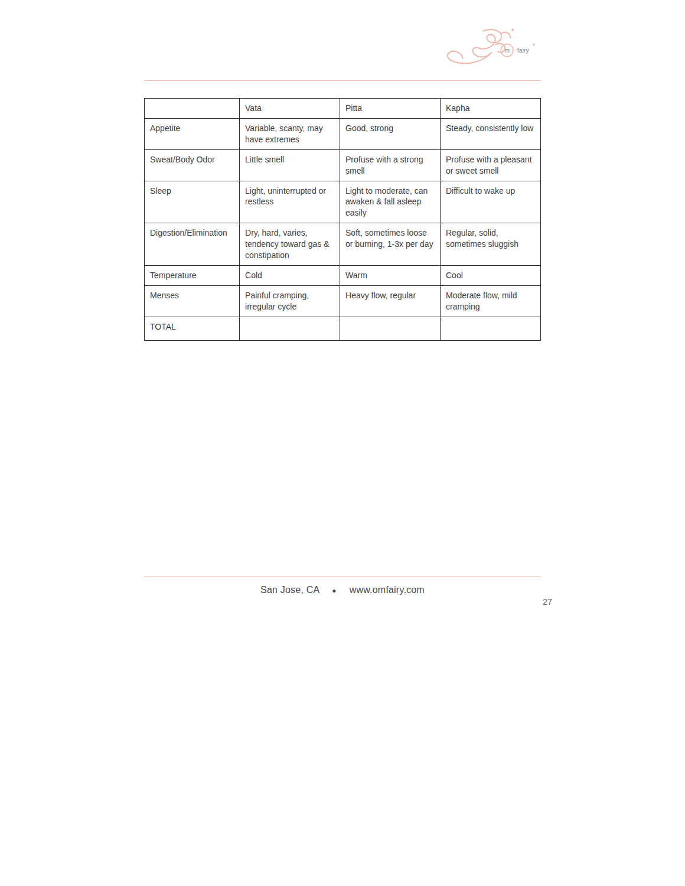m fairy ®
| | Vata | Pitta | Kapha |
| --- | --- | --- | --- |
| Appetite | Variable, scanty, may have extremes | Good, strong | Steady, consistently low |
| Sweat/Body Odor | Little smell | Profuse with a strong smell | Profuse with a pleasant or sweet smell |
| Sleep | Light, uninterrupted or restless | Light to moderate, can awaken & fall asleep easily | Difficult to wake up |
| Digestion/Elimination | Dry, hard, varies, tendency toward gas & constipation | Soft, sometimes loose or burning, 1-3x per day | Regular, solid, sometimes sluggish |
| Temperature | Cold | Warm | Cool |
| Menses | Painful cramping, irregular cycle | Heavy flow, regular | Moderate flow, mild cramping |
| TOTAL | | | |
San Jose, CA ● www.omfairy.com
27